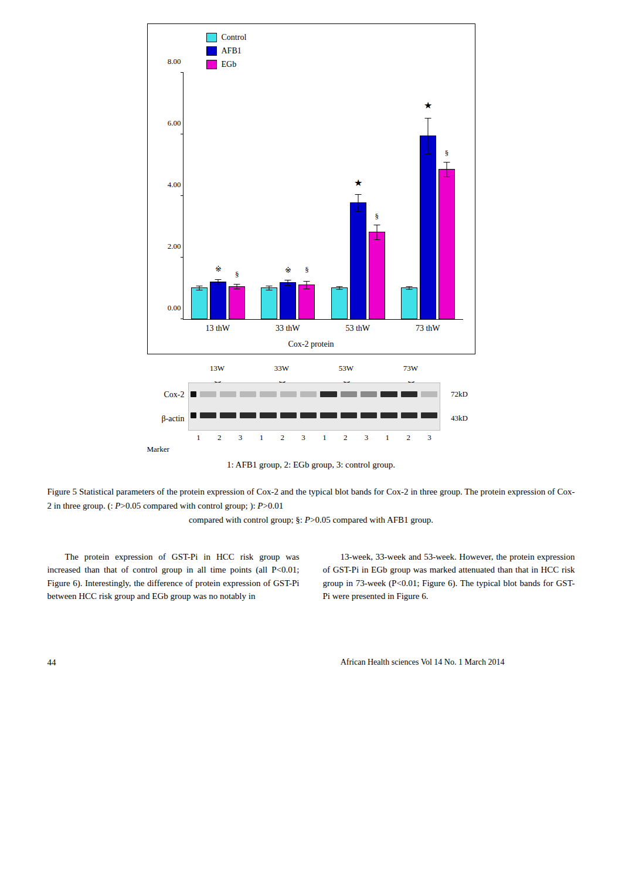Control
AFB1
EGb
8.00
6.00
4.00
2.00
0.00
※
§
※
§
★
§
★
§
13 thW 33 thW 53 thW 73 thW
Cox-2 protein
13W 33W 53W 73W
⏟
⏟
⏟
⏟
Cox-2
β-actin
72kD
43kD
1 2 3 1 2 3 1 2 3 1 2 3
Marker
1: AFB1 group, 2: EGb group, 3: control group.
Figure 5 Statistical parameters of the protein expression of Cox-2 and the typical blot bands for Cox-2 in three group. The protein expression of Cox-2 in three group. (: P>0.05 compared with control group; ): P>0.01 compared with control group; §: P>0.05 compared with AFB1 group.
The protein expression of GST-Pi in HCC risk group was increased than that of control group in all time points (all P<0.01; Figure 6). Interestingly, the difference of protein expression of GST-Pi between HCC risk group and EGb group was no notably in
13-week, 33-week and 53-week. However, the protein expression of GST-Pi in EGb group was marked attenuated than that in HCC risk group in 73-week (P<0.01; Figure 6). The typical blot bands for GST-Pi were presented in Figure 6.
44
African Health sciences Vol 14 No. 1 March 2014